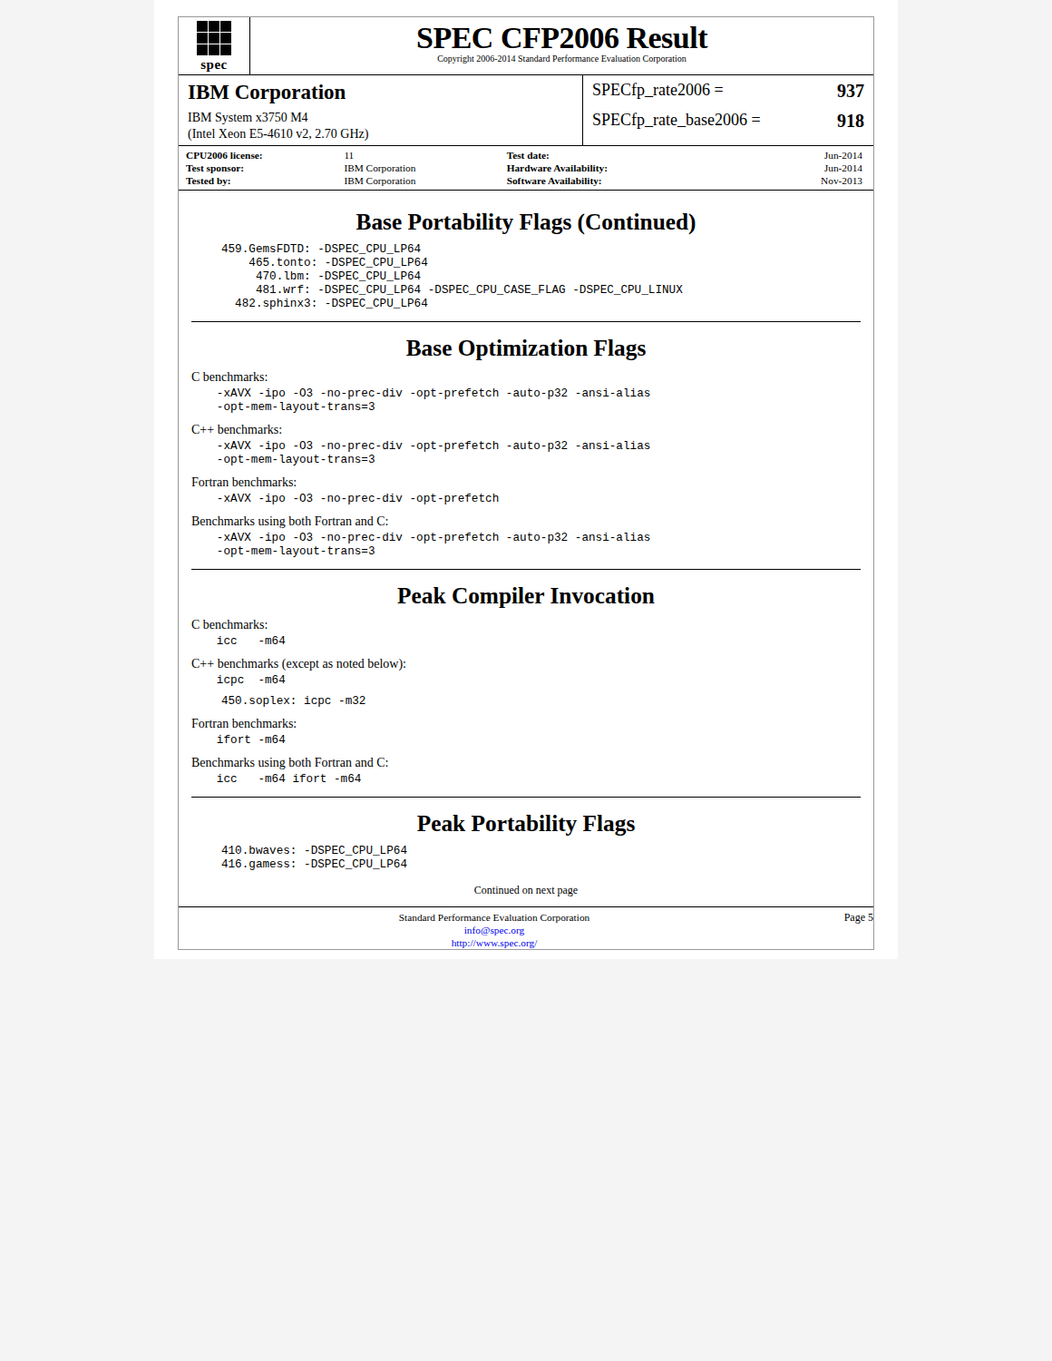spec
SPEC CFP2006 Result
Copyright 2006-2014 Standard Performance Evaluation Corporation
IBM Corporation
IBM System x3750 M4
(Intel Xeon E5-4610 v2, 2.70 GHz)
SPECfp_rate2006 =937
SPECfp_rate_base2006 =918
| CPU2006 license: | 11 |
| Test sponsor: | IBM Corporation |
| Tested by: | IBM Corporation |
| Test date: | Jun-2014 |
| Hardware Availability: | Jun-2014 |
| Software Availability: | Nov-2013 |
Base Portability Flags (Continued)
459.GemsFDTD: -DSPEC_CPU_LP64
465.tonto: -DSPEC_CPU_LP64
470.lbm: -DSPEC_CPU_LP64
481.wrf: -DSPEC_CPU_LP64 -DSPEC_CPU_CASE_FLAG -DSPEC_CPU_LINUX
482.sphinx3: -DSPEC_CPU_LP64
Base Optimization Flags
C benchmarks:
-xAVX -ipo -O3 -no-prec-div -opt-prefetch -auto-p32 -ansi-alias
-opt-mem-layout-trans=3
C++ benchmarks:
-xAVX -ipo -O3 -no-prec-div -opt-prefetch -auto-p32 -ansi-alias
-opt-mem-layout-trans=3
Fortran benchmarks:
-xAVX -ipo -O3 -no-prec-div -opt-prefetch
Benchmarks using both Fortran and C:
-xAVX -ipo -O3 -no-prec-div -opt-prefetch -auto-p32 -ansi-alias
-opt-mem-layout-trans=3
Peak Compiler Invocation
C benchmarks:
icc -m64
C++ benchmarks (except as noted below):
icpc -m64
450.soplex: icpc -m32
Fortran benchmarks:
ifort -m64
Benchmarks using both Fortran and C:
icc -m64 ifort -m64
Peak Portability Flags
410.bwaves: -DSPEC_CPU_LP64
416.gamess: -DSPEC_CPU_LP64
Continued on next page
Standard Performance Evaluation Corporation
info@spec.org
http://www.spec.org/
Page 5